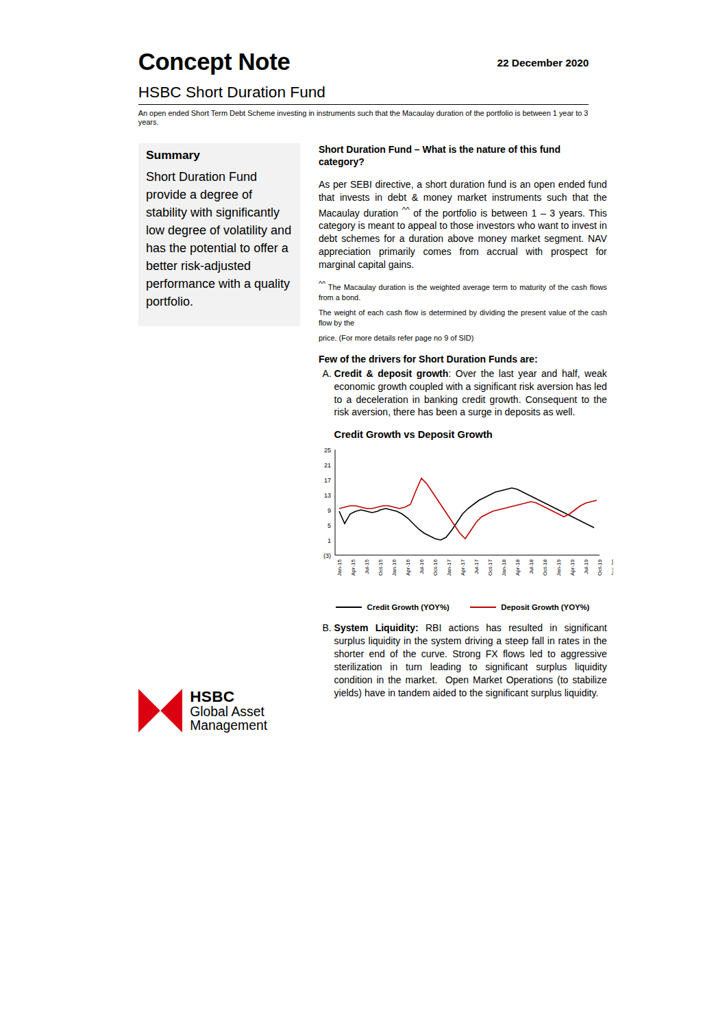22 December 2020
Concept Note
HSBC Short Duration Fund
An open ended Short Term Debt Scheme investing in instruments such that the Macaulay duration of the portfolio is between 1 year to 3 years.
Summary
Short Duration Fund provide a degree of stability with significantly low degree of volatility and has the potential to offer a better risk-adjusted performance with a quality portfolio.
Short Duration Fund – What is the nature of this fund category?
As per SEBI directive, a short duration fund is an open ended fund that invests in debt & money market instruments such that the Macaulay duration ^^ of the portfolio is between 1 – 3 years. This category is meant to appeal to those investors who want to invest in debt schemes for a duration above money market segment. NAV appreciation primarily comes from accrual with prospect for marginal capital gains.
^^ The Macaulay duration is the weighted average term to maturity of the cash flows from a bond.
The weight of each cash flow is determined by dividing the present value of the cash flow by the
price. (For more details refer page no 9 of SID)
Few of the drivers for Short Duration Funds are:
Credit & deposit growth: Over the last year and half, weak economic growth coupled with a significant risk aversion has led to a deceleration in banking credit growth. Consequent to the risk aversion, there has been a surge in deposits as well.
Credit Growth vs Deposit Growth
25 21 17 13 9 5 1 (3) Jan-15 Apr-15 Jul-15 Oct-15 Jan-16 Apr-16 Jul-16 Oct-16 Jan-17 Apr-17 Jul-17 Oct-17 Jan-18 Apr-18 Jul-18 Oct-18 Jan-19 Apr-19 Jul-19 Oct-19 Jan-20
Credit Growth (YOY%) Deposit Growth (YOY%)
System Liquidity: RBI actions has resulted in significant surplus liquidity in the system driving a steep fall in rates in the shorter end of the curve. Strong FX flows led to aggressive sterilization in turn leading to significant surplus liquidity condition in the market. Open Market Operations (to stabilize yields) have in tandem aided to the significant surplus liquidity.
HSBC
Global Asset
Management